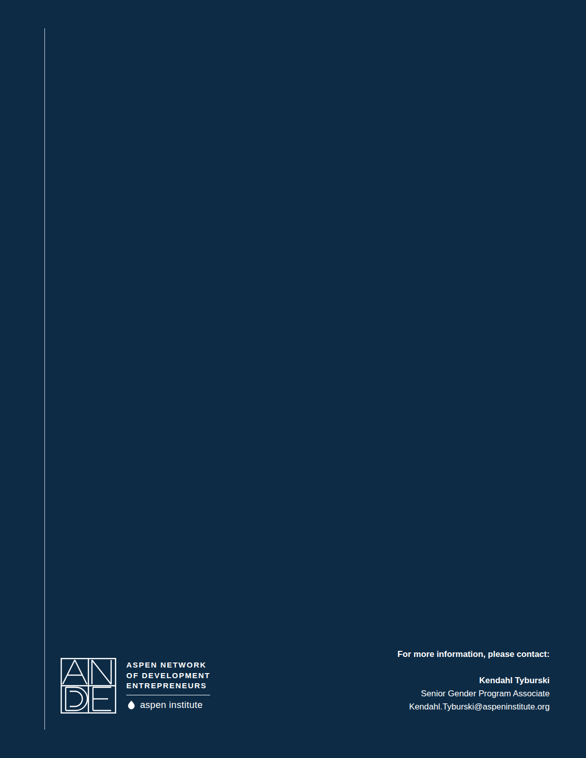Aspen Network
of Development
Entrepreneurs
aspen institute
For more information, please contact:
Kendahl Tyburski
Senior Gender Program Associate
Kendahl.Tyburski@aspeninstitute.org